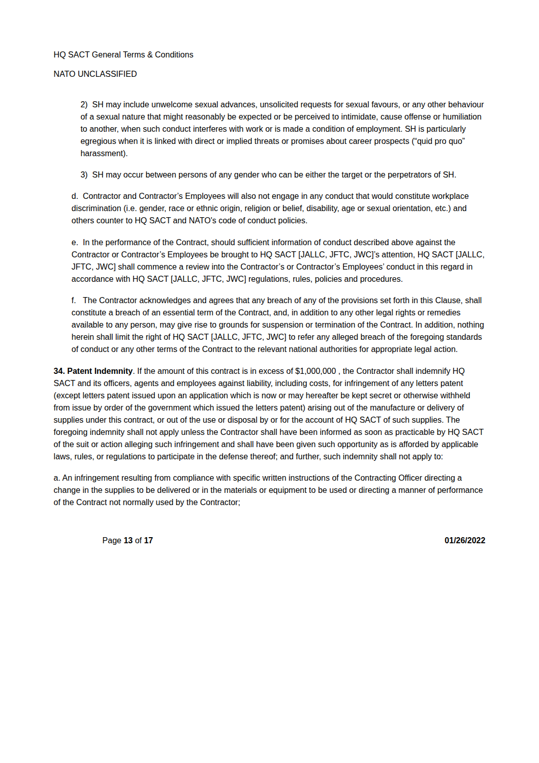HQ SACT General Terms & Conditions
NATO UNCLASSIFIED
2) SH may include unwelcome sexual advances, unsolicited requests for sexual favours, or any other behaviour of a sexual nature that might reasonably be expected or be perceived to intimidate, cause offense or humiliation to another, when such conduct interferes with work or is made a condition of employment. SH is particularly egregious when it is linked with direct or implied threats or promises about career prospects (“quid pro quo” harassment).
3) SH may occur between persons of any gender who can be either the target or the perpetrators of SH.
d. Contractor and Contractor’s Employees will also not engage in any conduct that would constitute workplace discrimination (i.e. gender, race or ethnic origin, religion or belief, disability, age or sexual orientation, etc.) and others counter to HQ SACT and NATO's code of conduct policies.
e. In the performance of the Contract, should sufficient information of conduct described above against the Contractor or Contractor’s Employees be brought to HQ SACT [JALLC, JFTC, JWC]’s attention, HQ SACT [JALLC, JFTC, JWC] shall commence a review into the Contractor’s or Contractor’s Employees’ conduct in this regard in accordance with HQ SACT [JALLC, JFTC, JWC] regulations, rules, policies and procedures.
f. The Contractor acknowledges and agrees that any breach of any of the provisions set forth in this Clause, shall constitute a breach of an essential term of the Contract, and, in addition to any other legal rights or remedies available to any person, may give rise to grounds for suspension or termination of the Contract. In addition, nothing herein shall limit the right of HQ SACT [JALLC, JFTC, JWC] to refer any alleged breach of the foregoing standards of conduct or any other terms of the Contract to the relevant national authorities for appropriate legal action.
34. Patent Indemnity. If the amount of this contract is in excess of $1,000,000 , the Contractor shall indemnify HQ SACT and its officers, agents and employees against liability, including costs, for infringement of any letters patent (except letters patent issued upon an application which is now or may hereafter be kept secret or otherwise withheld from issue by order of the government which issued the letters patent) arising out of the manufacture or delivery of supplies under this contract, or out of the use or disposal by or for the account of HQ SACT of such supplies. The foregoing indemnity shall not apply unless the Contractor shall have been informed as soon as practicable by HQ SACT of the suit or action alleging such infringement and shall have been given such opportunity as is afforded by applicable laws, rules, or regulations to participate in the defense thereof; and further, such indemnity shall not apply to:
a. An infringement resulting from compliance with specific written instructions of the Contracting Officer directing a change in the supplies to be delivered or in the materials or equipment to be used or directing a manner of performance of the Contract not normally used by the Contractor;
Page 13 of 17 01/26/2022